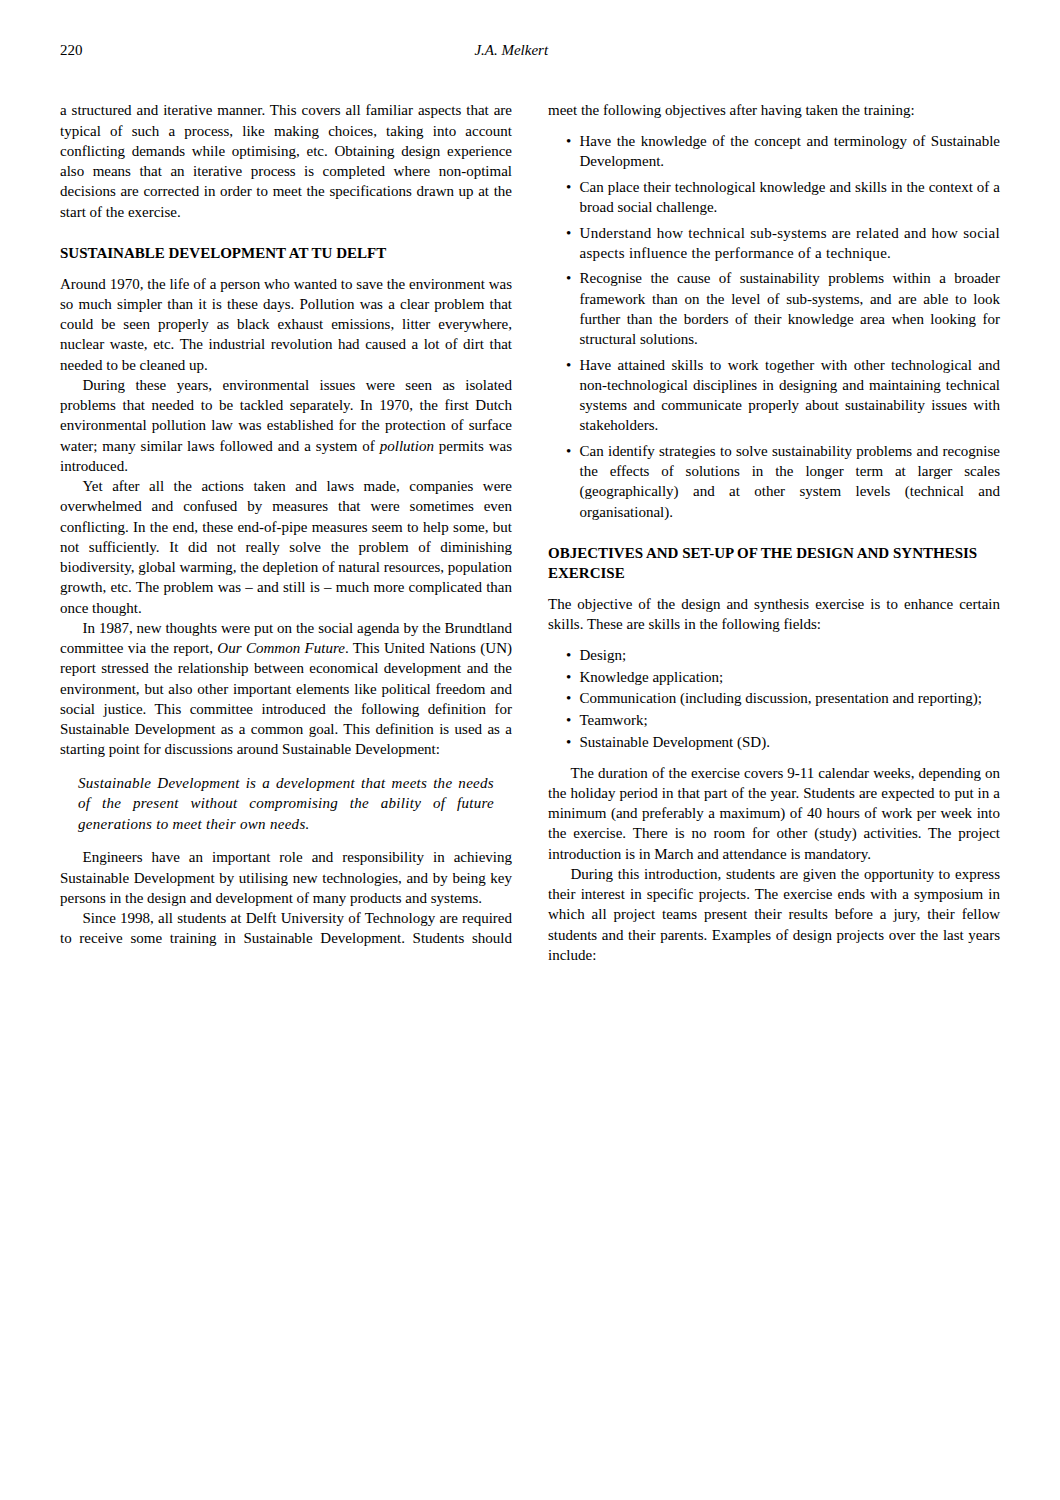220 J.A. Melkert
a structured and iterative manner. This covers all familiar aspects that are typical of such a process, like making choices, taking into account conflicting demands while optimising, etc. Obtaining design experience also means that an iterative process is completed where non-optimal decisions are corrected in order to meet the specifications drawn up at the start of the exercise.
Sustainable Development at TU Delft
Around 1970, the life of a person who wanted to save the environment was so much simpler than it is these days. Pollution was a clear problem that could be seen properly as black exhaust emissions, litter everywhere, nuclear waste, etc. The industrial revolution had caused a lot of dirt that needed to be cleaned up.
During these years, environmental issues were seen as isolated problems that needed to be tackled separately. In 1970, the first Dutch environmental pollution law was established for the protection of surface water; many similar laws followed and a system of pollution permits was introduced.
Yet after all the actions taken and laws made, companies were overwhelmed and confused by measures that were sometimes even conflicting. In the end, these end-of-pipe measures seem to help some, but not sufficiently. It did not really solve the problem of diminishing biodiversity, global warming, the depletion of natural resources, population growth, etc. The problem was – and still is – much more complicated than once thought.
In 1987, new thoughts were put on the social agenda by the Brundtland committee via the report, Our Common Future. This United Nations (UN) report stressed the relationship between economical development and the environment, but also other important elements like political freedom and social justice. This committee introduced the following definition for Sustainable Development as a common goal. This definition is used as a starting point for discussions around Sustainable Development:
Sustainable Development is a development that meets the needs of the present without compromising the ability of future generations to meet their own needs.
Engineers have an important role and responsibility in achieving Sustainable Development by utilising new technologies, and by being key persons in the design and development of many products and systems.
Since 1998, all students at Delft University of Technology are required to receive some training in Sustainable Development. Students should meet the following objectives after having taken the training:
Have the knowledge of the concept and terminology of Sustainable Development.
Can place their technological knowledge and skills in the context of a broad social challenge.
Understand how technical sub-systems are related and how social aspects influence the performance of a technique.
Recognise the cause of sustainability problems within a broader framework than on the level of sub-systems, and are able to look further than the borders of their knowledge area when looking for structural solutions.
Have attained skills to work together with other technological and non-technological disciplines in designing and maintaining technical systems and communicate properly about sustainability issues with stakeholders.
Can identify strategies to solve sustainability problems and recognise the effects of solutions in the longer term at larger scales (geographically) and at other system levels (technical and organisational).
Objectives and Set-up of the Design and Synthesis Exercise
The objective of the design and synthesis exercise is to enhance certain skills. These are skills in the following fields:
Design;
Knowledge application;
Communication (including discussion, presentation and reporting);
Teamwork;
Sustainable Development (SD).
The duration of the exercise covers 9-11 calendar weeks, depending on the holiday period in that part of the year. Students are expected to put in a minimum (and preferably a maximum) of 40 hours of work per week into the exercise. There is no room for other (study) activities. The project introduction is in March and attendance is mandatory.
During this introduction, students are given the opportunity to express their interest in specific projects. The exercise ends with a symposium in which all project teams present their results before a jury, their fellow students and their parents. Examples of design projects over the last years include: